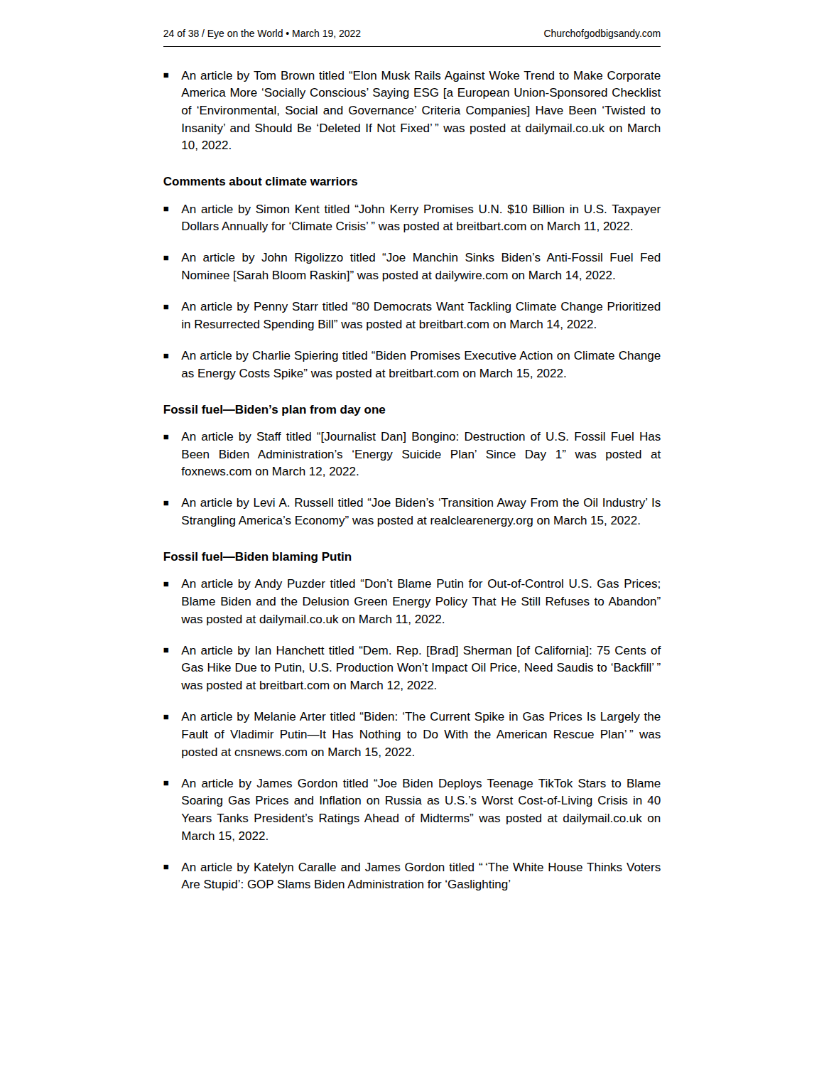24 of 38 / Eye on the World • March 19, 2022 Churchofgodbigsandy.com
An article by Tom Brown titled “Elon Musk Rails Against Woke Trend to Make Corporate America More ‘Socially Conscious’ Saying ESG [a European Union-Sponsored Checklist of ‘Environmental, Social and Governance’ Criteria Companies] Have Been ‘Twisted to Insanity’ and Should Be ‘Deleted If Not Fixed’ ” was posted at dailymail.co.uk on March 10, 2022.
Comments about climate warriors
An article by Simon Kent titled “John Kerry Promises U.N. $10 Billion in U.S. Taxpayer Dollars Annually for ‘Climate Crisis’ ” was posted at breitbart.com on March 11, 2022.
An article by John Rigolizzo titled “Joe Manchin Sinks Biden’s Anti-Fossil Fuel Fed Nominee [Sarah Bloom Raskin]” was posted at dailywire.com on March 14, 2022.
An article by Penny Starr titled “80 Democrats Want Tackling Climate Change Prioritized in Resurrected Spending Bill” was posted at breitbart.com on March 14, 2022.
An article by Charlie Spiering titled “Biden Promises Executive Action on Climate Change as Energy Costs Spike” was posted at breitbart.com on March 15, 2022.
Fossil fuel—Biden’s plan from day one
An article by Staff titled “[Journalist Dan] Bongino: Destruction of U.S. Fossil Fuel Has Been Biden Administration’s ‘Energy Suicide Plan’ Since Day 1” was posted at foxnews.com on March 12, 2022.
An article by Levi A. Russell titled “Joe Biden’s ‘Transition Away From the Oil Industry’ Is Strangling America’s Economy” was posted at realclearenergy.org on March 15, 2022.
Fossil fuel—Biden blaming Putin
An article by Andy Puzder titled “Don’t Blame Putin for Out-of-Control U.S. Gas Prices; Blame Biden and the Delusion Green Energy Policy That He Still Refuses to Abandon” was posted at dailymail.co.uk on March 11, 2022.
An article by Ian Hanchett titled “Dem. Rep. [Brad] Sherman [of California]: 75 Cents of Gas Hike Due to Putin, U.S. Production Won’t Impact Oil Price, Need Saudis to ‘Backfill’ ” was posted at breitbart.com on March 12, 2022.
An article by Melanie Arter titled “Biden: ‘The Current Spike in Gas Prices Is Largely the Fault of Vladimir Putin—It Has Nothing to Do With the American Rescue Plan’ ” was posted at cnsnews.com on March 15, 2022.
An article by James Gordon titled “Joe Biden Deploys Teenage TikTok Stars to Blame Soaring Gas Prices and Inflation on Russia as U.S.’s Worst Cost-of-Living Crisis in 40 Years Tanks President’s Ratings Ahead of Midterms” was posted at dailymail.co.uk on March 15, 2022.
An article by Katelyn Caralle and James Gordon titled “ ‘The White House Thinks Voters Are Stupid’: GOP Slams Biden Administration for ‘Gaslighting’